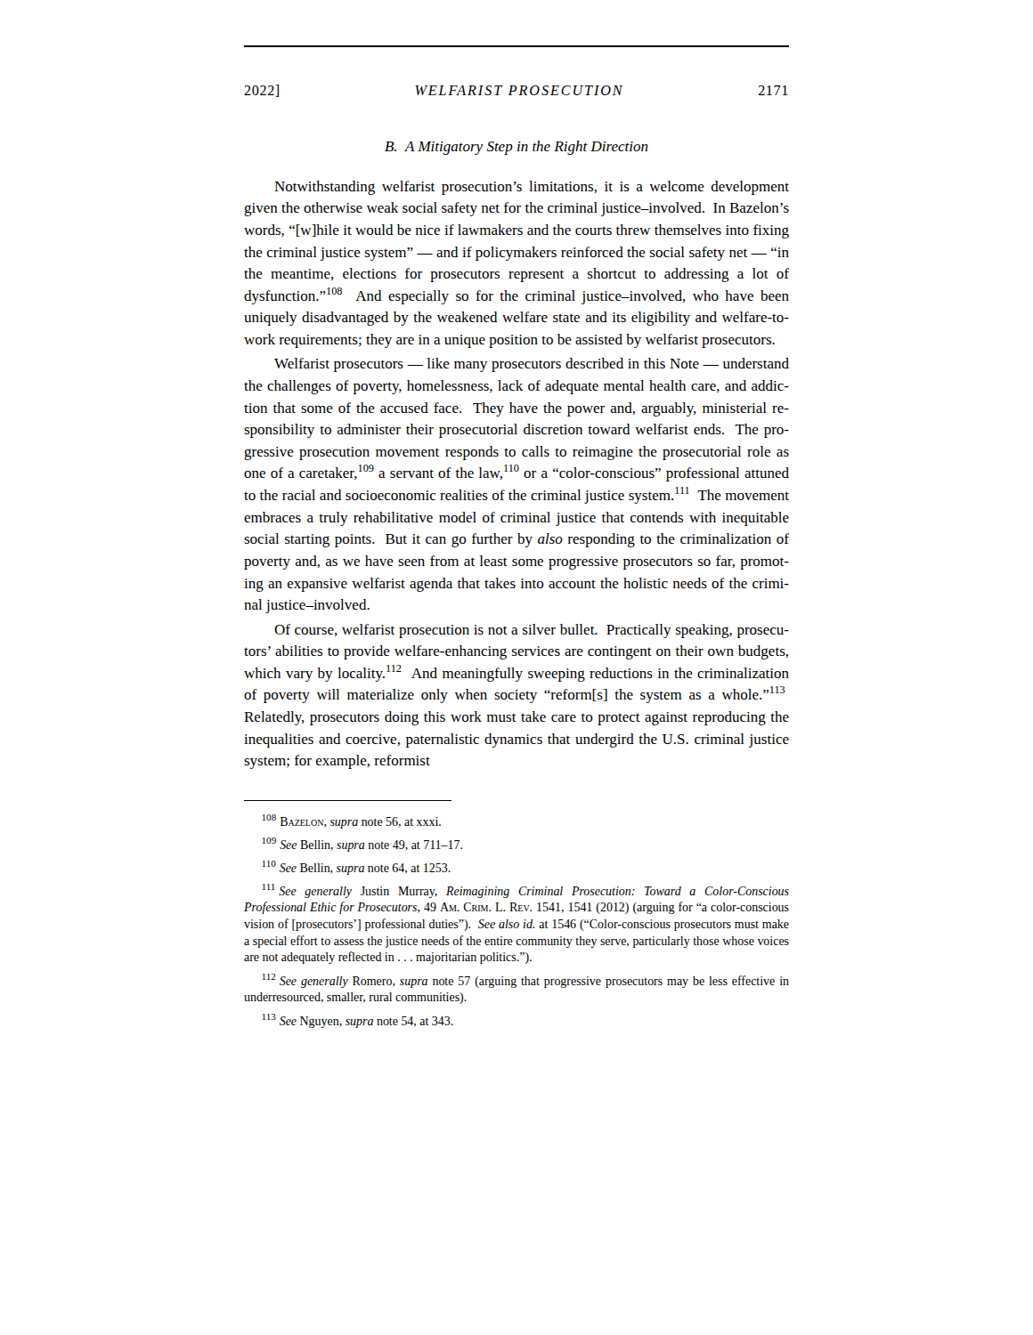2022] WELFARIST PROSECUTION 2171
B. A Mitigatory Step in the Right Direction
Notwithstanding welfarist prosecution’s limitations, it is a welcome development given the otherwise weak social safety net for the criminal justice–involved. In Bazelon’s words, “[w]hile it would be nice if lawmakers and the courts threw themselves into fixing the criminal justice system” — and if policymakers reinforced the social safety net — “in the meantime, elections for prosecutors represent a shortcut to addressing a lot of dysfunction.”108 And especially so for the criminal justice–involved, who have been uniquely disadvantaged by the weakened welfare state and its eligibility and welfare-to-work requirements; they are in a unique position to be assisted by welfarist prosecutors.
Welfarist prosecutors — like many prosecutors described in this Note — understand the challenges of poverty, homelessness, lack of adequate mental health care, and addiction that some of the accused face. They have the power and, arguably, ministerial responsibility to administer their prosecutorial discretion toward welfarist ends. The progressive prosecution movement responds to calls to reimagine the prosecutorial role as one of a caretaker,109 a servant of the law,110 or a “color-conscious” professional attuned to the racial and socioeconomic realities of the criminal justice system.111 The movement embraces a truly rehabilitative model of criminal justice that contends with inequitable social starting points. But it can go further by also responding to the criminalization of poverty and, as we have seen from at least some progressive prosecutors so far, promoting an expansive welfarist agenda that takes into account the holistic needs of the criminal justice–involved.
Of course, welfarist prosecution is not a silver bullet. Practically speaking, prosecutors’ abilities to provide welfare-enhancing services are contingent on their own budgets, which vary by locality.112 And meaningfully sweeping reductions in the criminalization of poverty will materialize only when society “reform[s] the system as a whole.”113 Relatedly, prosecutors doing this work must take care to protect against reproducing the inequalities and coercive, paternalistic dynamics that undergird the U.S. criminal justice system; for example, reformist
108 Bazelon, supra note 56, at xxxi.
109 See Bellin, supra note 49, at 711–17.
110 See Bellin, supra note 64, at 1253.
111 See generally Justin Murray, Reimagining Criminal Prosecution: Toward a Color-Conscious Professional Ethic for Prosecutors, 49 Am. Crim. L. Rev. 1541, 1541 (2012) (arguing for “a color-conscious vision of [prosecutors’] professional duties”). See also id. at 1546 (“Color-conscious prosecutors must make a special effort to assess the justice needs of the entire community they serve, particularly those whose voices are not adequately reflected in . . . majoritarian politics.”).
112 See generally Romero, supra note 57 (arguing that progressive prosecutors may be less effective in underresourced, smaller, rural communities).
113 See Nguyen, supra note 54, at 343.